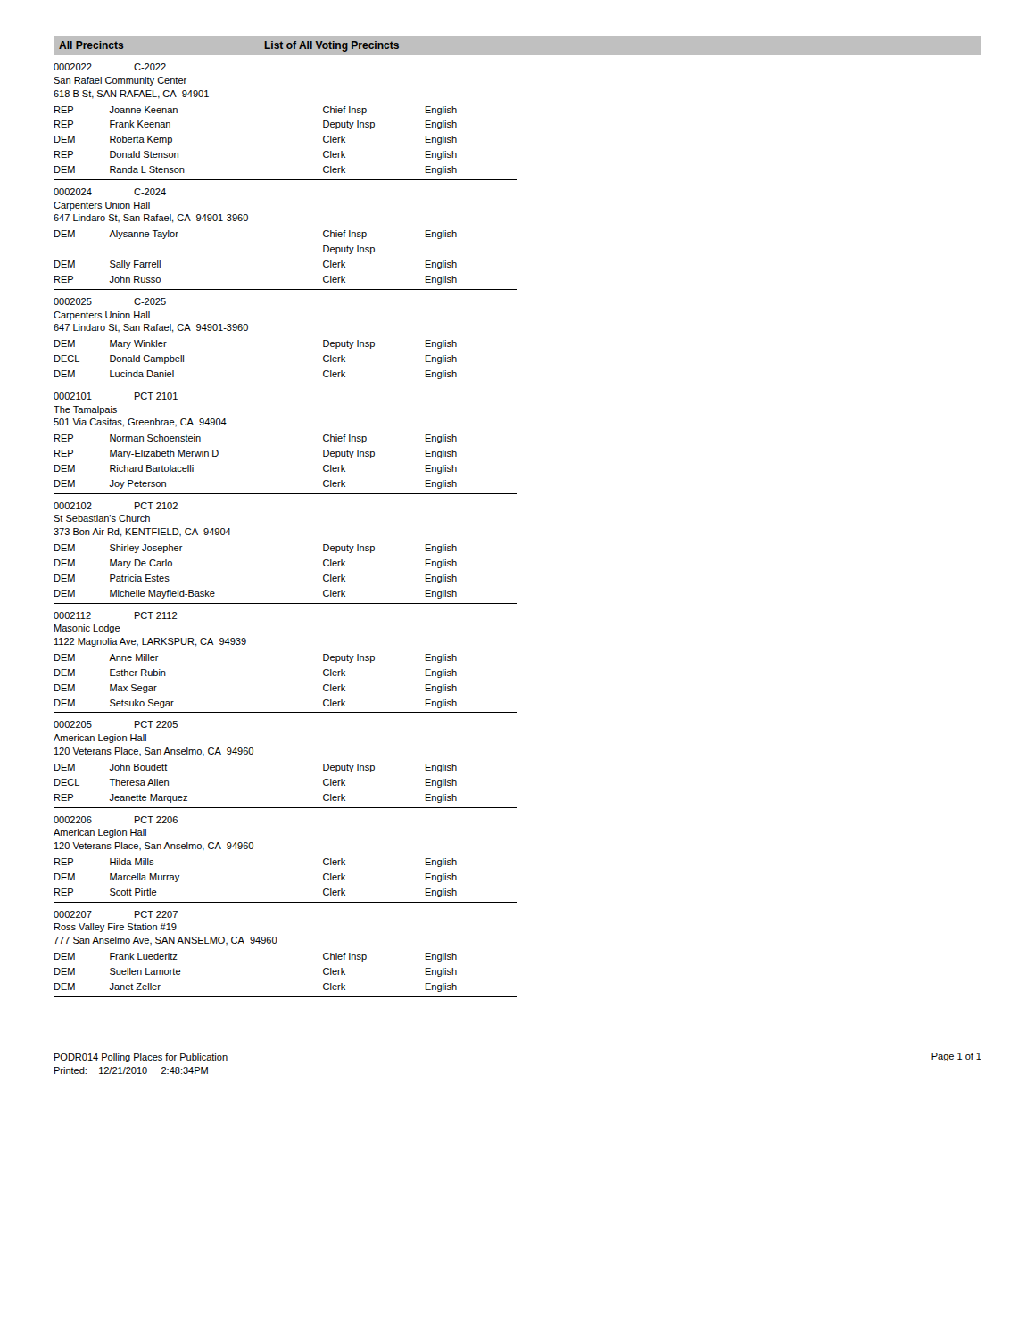All Precincts List of All Voting Precincts
0002022 C-2022
San Rafael Community Center
618 B St, SAN RAFAEL, CA 94901
| REP | Joanne Keenan | Chief Insp | English |
| REP | Frank Keenan | Deputy Insp | English |
| DEM | Roberta Kemp | Clerk | English |
| REP | Donald Stenson | Clerk | English |
| DEM | Randa L Stenson | Clerk | English |
0002024 C-2024
Carpenters Union Hall
647 Lindaro St, San Rafael, CA 94901-3960
| DEM | Alysanne Taylor | Chief Insp | English |
| | | Deputy Insp | |
| DEM | Sally Farrell | Clerk | English |
| REP | John Russo | Clerk | English |
0002025 C-2025
Carpenters Union Hall
647 Lindaro St, San Rafael, CA 94901-3960
| DEM | Mary Winkler | Deputy Insp | English |
| DECL | Donald Campbell | Clerk | English |
| DEM | Lucinda Daniel | Clerk | English |
0002101 PCT 2101
The Tamalpais
501 Via Casitas, Greenbrae, CA 94904
| REP | Norman Schoenstein | Chief Insp | English |
| REP | Mary-Elizabeth Merwin D | Deputy Insp | English |
| DEM | Richard Bartolacelli | Clerk | English |
| DEM | Joy Peterson | Clerk | English |
0002102 PCT 2102
St Sebastian's Church
373 Bon Air Rd, KENTFIELD, CA 94904
| DEM | Shirley Josepher | Deputy Insp | English |
| DEM | Mary De Carlo | Clerk | English |
| DEM | Patricia Estes | Clerk | English |
| DEM | Michelle Mayfield-Baske | Clerk | English |
0002112 PCT 2112
Masonic Lodge
1122 Magnolia Ave, LARKSPUR, CA 94939
| DEM | Anne Miller | Deputy Insp | English |
| DEM | Esther Rubin | Clerk | English |
| DEM | Max Segar | Clerk | English |
| DEM | Setsuko Segar | Clerk | English |
0002205 PCT 2205
American Legion Hall
120 Veterans Place, San Anselmo, CA 94960
| DEM | John Boudett | Deputy Insp | English |
| DECL | Theresa Allen | Clerk | English |
| REP | Jeanette Marquez | Clerk | English |
0002206 PCT 2206
American Legion Hall
120 Veterans Place, San Anselmo, CA 94960
| REP | Hilda Mills | Clerk | English |
| DEM | Marcella Murray | Clerk | English |
| REP | Scott Pirtle | Clerk | English |
0002207 PCT 2207
Ross Valley Fire Station #19
777 San Anselmo Ave, SAN ANSELMO, CA 94960
| DEM | Frank Luederitz | Chief Insp | English |
| DEM | Suellen Lamorte | Clerk | English |
| DEM | Janet Zeller | Clerk | English |
PODR014 Polling Places for Publication
Printed: 12/21/2010 2:48:34PM
Page 1 of 1